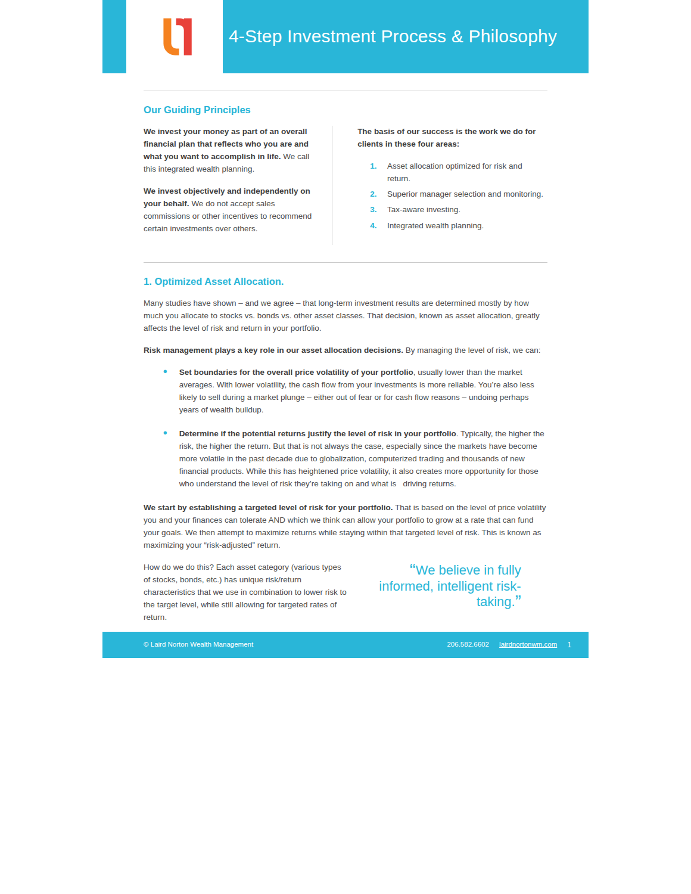4-Step Investment Process & Philosophy
Our Guiding Principles
We invest your money as part of an overall financial plan that reflects who you are and what you want to accomplish in life. We call this integrated wealth planning.
We invest objectively and independently on your behalf. We do not accept sales commissions or other incentives to recommend certain investments over others.
The basis of our success is the work we do for clients in these four areas:
Asset allocation optimized for risk and return.
Superior manager selection and monitoring.
Tax-aware investing.
Integrated wealth planning.
1. Optimized Asset Allocation.
Many studies have shown – and we agree – that long-term investment results are determined mostly by how much you allocate to stocks vs. bonds vs. other asset classes. That decision, known as asset allocation, greatly affects the level of risk and return in your portfolio.
Risk management plays a key role in our asset allocation decisions. By managing the level of risk, we can:
Set boundaries for the overall price volatility of your portfolio, usually lower than the market averages. With lower volatility, the cash flow from your investments is more reliable. You’re also less likely to sell during a market plunge – either out of fear or for cash flow reasons – undoing perhaps years of wealth buildup.
Determine if the potential returns justify the level of risk in your portfolio. Typically, the higher the risk, the higher the return. But that is not always the case, especially since the markets have become more volatile in the past decade due to globalization, computerized trading and thousands of new financial products. While this has heightened price volatility, it also creates more opportunity for those who understand the level of risk they’re taking on and what is driving returns.
We start by establishing a targeted level of risk for your portfolio. That is based on the level of price volatility you and your finances can tolerate AND which we think can allow your portfolio to grow at a rate that can fund your goals. We then attempt to maximize returns while staying within that targeted level of risk. This is known as maximizing your “risk-adjusted” return.
How do we do this? Each asset category (various types of stocks, bonds, etc.) has unique risk/return characteristics that we use in combination to lower risk to the target level, while still allowing for targeted rates of return.
“We believe in fully informed, intelligent risk-taking.”
© Laird Norton Wealth Management
206.582.6602 lairdnortonwm.com 1